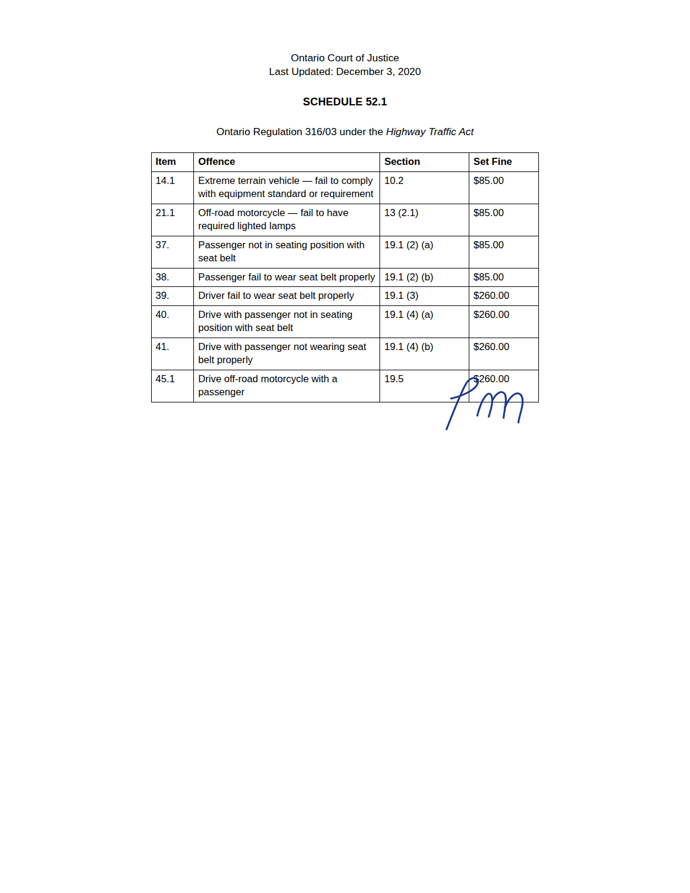Ontario Court of Justice
Last Updated: December 3, 2020
SCHEDULE 52.1
Ontario Regulation 316/03 under the Highway Traffic Act
| Item | Offence | Section | Set Fine |
| --- | --- | --- | --- |
| 14.1 | Extreme terrain vehicle — fail to comply with equipment standard or requirement | 10.2 | $85.00 |
| 21.1 | Off-road motorcycle — fail to have required lighted lamps | 13 (2.1) | $85.00 |
| 37. | Passenger not in seating position with seat belt | 19.1 (2) (a) | $85.00 |
| 38. | Passenger fail to wear seat belt properly | 19.1 (2) (b) | $85.00 |
| 39. | Driver fail to wear seat belt properly | 19.1 (3) | $260.00 |
| 40. | Drive with passenger not in seating position with seat belt | 19.1 (4) (a) | $260.00 |
| 41. | Drive with passenger not wearing seat belt properly | 19.1 (4) (b) | $260.00 |
| 45.1 | Drive off-road motorcycle with a passenger | 19.5 | $260.00 |